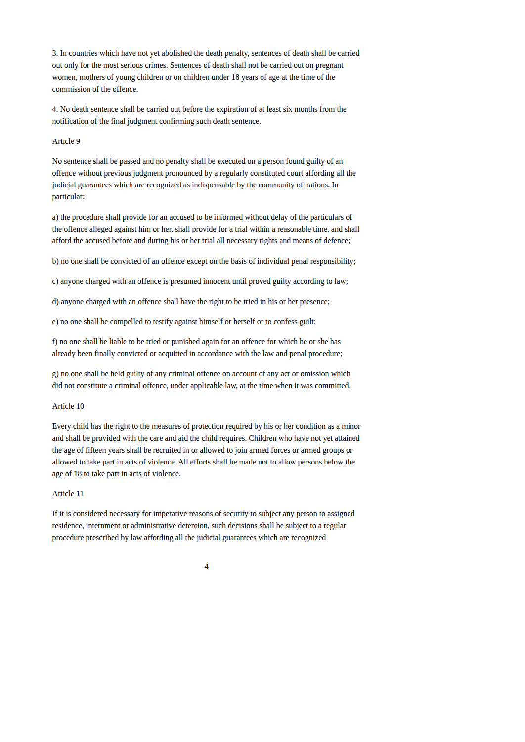3. In countries which have not yet abolished the death penalty, sentences of death shall be carried out only for the most serious crimes. Sentences of death shall not be carried out on pregnant women, mothers of young children or on children under 18 years of age at the time of the commission of the offence.
4. No death sentence shall be carried out before the expiration of at least six months from the notification of the final judgment confirming such death sentence.
Article 9
No sentence shall be passed and no penalty shall be executed on a person found guilty of an offence without previous judgment pronounced by a regularly constituted court affording all the judicial guarantees which are recognized as indispensable by the community of nations. In particular:
a) the procedure shall provide for an accused to be informed without delay of the particulars of the offence alleged against him or her, shall provide for a trial within a reasonable time, and shall afford the accused before and during his or her trial all necessary rights and means of defence;
b) no one shall be convicted of an offence except on the basis of individual penal responsibility;
c) anyone charged with an offence is presumed innocent until proved guilty according to law;
d) anyone charged with an offence shall have the right to be tried in his or her presence;
e) no one shall be compelled to testify against himself or herself or to confess guilt;
f) no one shall be liable to be tried or punished again for an offence for which he or she has already been finally convicted or acquitted in accordance with the law and penal procedure;
g) no one shall be held guilty of any criminal offence on account of any act or omission which did not constitute a criminal offence, under applicable law, at the time when it was committed.
Article 10
Every child has the right to the measures of protection required by his or her condition as a minor and shall be provided with the care and aid the child requires. Children who have not yet attained the age of fifteen years shall be recruited in or allowed to join armed forces or armed groups or allowed to take part in acts of violence. All efforts shall be made not to allow persons below the age of 18 to take part in acts of violence.
Article 11
If it is considered necessary for imperative reasons of security to subject any person to assigned residence, internment or administrative detention, such decisions shall be subject to a regular procedure prescribed by law affording all the judicial guarantees which are recognized
4